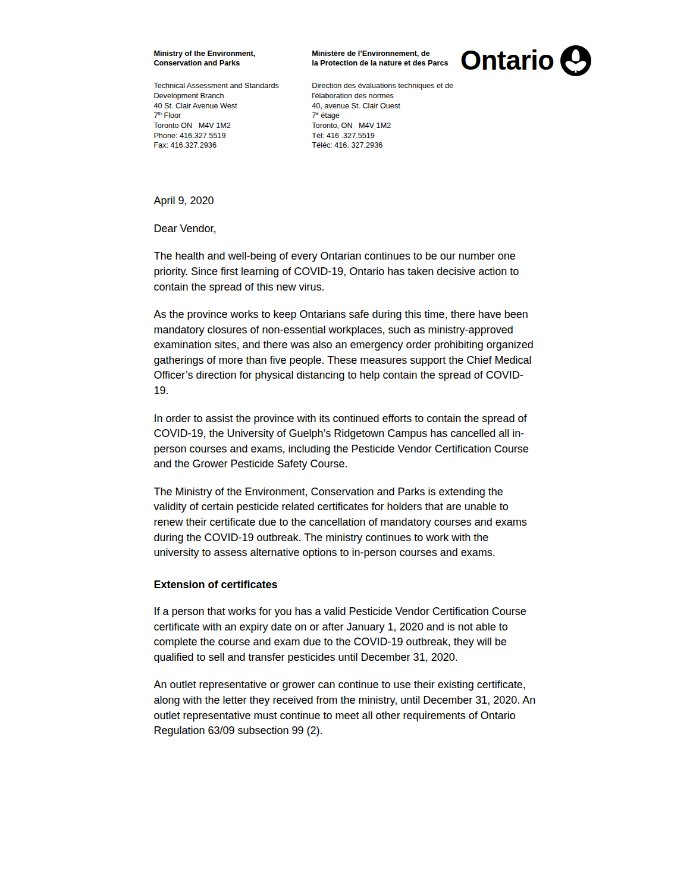Ministry of the Environment,
Conservation and Parks
Technical Assessment and Standards
Development Branch
40 St. Clair Avenue West
7th Floor
Toronto ON M4V 1M2
Phone: 416.327.5519
Fax: 416.327.2936
Ministère de l’Environnement, de
la Protection de la nature et des Parcs
Direction des évaluations techniques et de
l'élaboration des normes
40, avenue St. Clair Ouest
7e étage
Toronto, ON M4V 1M2
Tél: 416 .327.5519
Téléc: 416. 327.2936
Ontario
April 9, 2020
Dear Vendor,
The health and well-being of every Ontarian continues to be our number one priority. Since first learning of COVID-19, Ontario has taken decisive action to contain the spread of this new virus.
As the province works to keep Ontarians safe during this time, there have been mandatory closures of non-essential workplaces, such as ministry-approved examination sites, and there was also an emergency order prohibiting organized gatherings of more than five people. These measures support the Chief Medical Officer’s direction for physical distancing to help contain the spread of COVID-19.
In order to assist the province with its continued efforts to contain the spread of COVID-19, the University of Guelph’s Ridgetown Campus has cancelled all in-person courses and exams, including the Pesticide Vendor Certification Course and the Grower Pesticide Safety Course.
The Ministry of the Environment, Conservation and Parks is extending the validity of certain pesticide related certificates for holders that are unable to renew their certificate due to the cancellation of mandatory courses and exams during the COVID-19 outbreak. The ministry continues to work with the university to assess alternative options to in-person courses and exams.
Extension of certificates
If a person that works for you has a valid Pesticide Vendor Certification Course certificate with an expiry date on or after January 1, 2020 and is not able to complete the course and exam due to the COVID-19 outbreak, they will be qualified to sell and transfer pesticides until December 31, 2020.
An outlet representative or grower can continue to use their existing certificate, along with the letter they received from the ministry, until December 31, 2020. An outlet representative must continue to meet all other requirements of Ontario Regulation 63/09 subsection 99 (2).